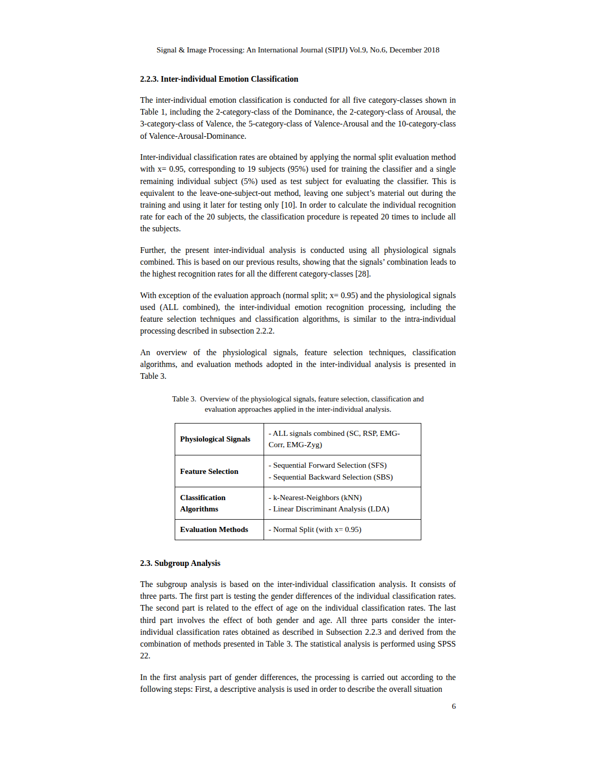Signal & Image Processing: An International Journal (SIPIJ) Vol.9, No.6, December 2018
2.2.3. Inter-individual Emotion Classification
The inter-individual emotion classification is conducted for all five category-classes shown in Table 1, including the 2-category-class of the Dominance, the 2-category-class of Arousal, the 3-category-class of Valence, the 5-category-class of Valence-Arousal and the 10-category-class of Valence-Arousal-Dominance.
Inter-individual classification rates are obtained by applying the normal split evaluation method with x= 0.95, corresponding to 19 subjects (95%) used for training the classifier and a single remaining individual subject (5%) used as test subject for evaluating the classifier. This is equivalent to the leave-one-subject-out method, leaving one subject’s material out during the training and using it later for testing only [10]. In order to calculate the individual recognition rate for each of the 20 subjects, the classification procedure is repeated 20 times to include all the subjects.
Further, the present inter-individual analysis is conducted using all physiological signals combined. This is based on our previous results, showing that the signals’ combination leads to the highest recognition rates for all the different category-classes [28].
With exception of the evaluation approach (normal split; x= 0.95) and the physiological signals used (ALL combined), the inter-individual emotion recognition processing, including the feature selection techniques and classification algorithms, is similar to the intra-individual processing described in subsection 2.2.2.
An overview of the physiological signals, feature selection techniques, classification algorithms, and evaluation methods adopted in the inter-individual analysis is presented in Table 3.
Table 3. Overview of the physiological signals, feature selection, classification and evaluation approaches applied in the inter-individual analysis.
| Physiological Signals | - ALL signals combined (SC, RSP, EMG-Corr, EMG-Zyg) |
| Feature Selection | - Sequential Forward Selection (SFS) - Sequential Backward Selection (SBS) |
| Classification Algorithms | - k-Nearest-Neighbors (kNN) - Linear Discriminant Analysis (LDA) |
| Evaluation Methods | - Normal Split (with x= 0.95) |
2.3. Subgroup Analysis
The subgroup analysis is based on the inter-individual classification analysis. It consists of three parts. The first part is testing the gender differences of the individual classification rates. The second part is related to the effect of age on the individual classification rates. The last third part involves the effect of both gender and age. All three parts consider the inter-individual classification rates obtained as described in Subsection 2.2.3 and derived from the combination of methods presented in Table 3. The statistical analysis is performed using SPSS 22.
In the first analysis part of gender differences, the processing is carried out according to the following steps: First, a descriptive analysis is used in order to describe the overall situation
6